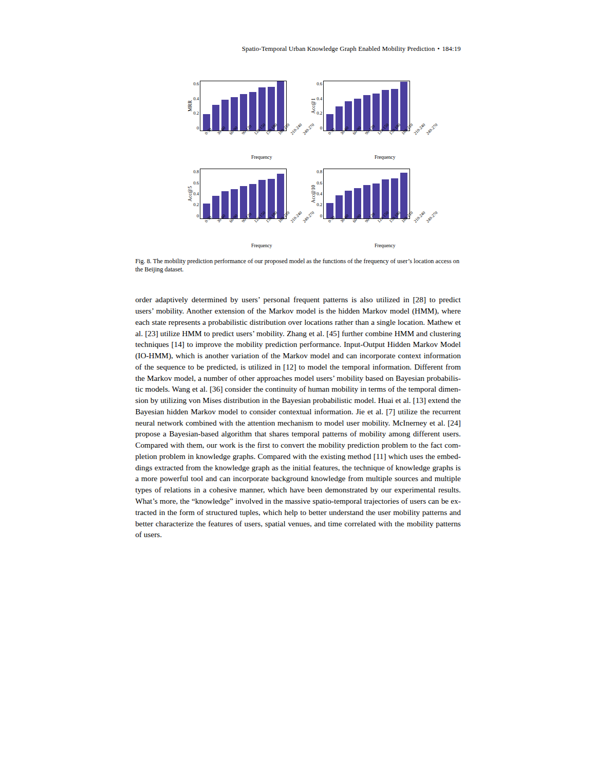Spatio-Temporal Urban Knowledge Graph Enabled Mobility Prediction•184:19
MRR
0.6 0.4 0.2 0
0-30 30-60 60-90 90-120 120-150 150-180 180-210 210-240 240-270
Frequency
Acc@1
0.6 0.4 0.2 0
0-30 30-60 60-90 90-120 120-150 150-180 180-210 210-240 240-270
Frequency
Acc@5
0.8 0.6 0.4 0.2 0
0-30 30-60 60-90 90-120 120-150 150-180 180-210 210-240 240-270
Frequency
Acc@10
0.8 0.6 0.4 0.2 0
0-30 30-60 60-90 90-120 120-150 150-180 180-210 210-240 240-270
Frequency
Fig. 8. The mobility prediction performance of our proposed model as the functions of the frequency of user’s location access on the Beijing dataset.
order adaptively determined by users’ personal frequent patterns is also utilized in [28] to predict users’ mobility. Another extension of the Markov model is the hidden Markov model (HMM), where each state represents a probabilistic distribution over locations rather than a single location. Mathew et al. [23] utilize HMM to predict users’ mobility. Zhang et al. [45] further combine HMM and clustering techniques [14] to improve the mobility prediction performance. Input-Output Hidden Markov Model (IO-HMM), which is another variation of the Markov model and can incorporate context information of the sequence to be predicted, is utilized in [12] to model the temporal information. Different from the Markov model, a number of other approaches model users’ mobility based on Bayesian probabilistic models. Wang et al. [36] consider the continuity of human mobility in terms of the temporal dimension by utilizing von Mises distribution in the Bayesian probabilistic model. Huai et al. [13] extend the Bayesian hidden Markov model to consider contextual information. Jie et al. [7] utilize the recurrent neural network combined with the attention mechanism to model user mobility. McInerney et al. [24] propose a Bayesian-based algorithm that shares temporal patterns of mobility among different users. Compared with them, our work is the first to convert the mobility prediction problem to the fact completion problem in knowledge graphs. Compared with the existing method [11] which uses the embeddings extracted from the knowledge graph as the initial features, the technique of knowledge graphs is a more powerful tool and can incorporate background knowledge from multiple sources and multiple types of relations in a cohesive manner, which have been demonstrated by our experimental results. What’s more, the “knowledge” involved in the massive spatio-temporal trajectories of users can be extracted in the form of structured tuples, which help to better understand the user mobility patterns and better characterize the features of users, spatial venues, and time correlated with the mobility patterns of users.